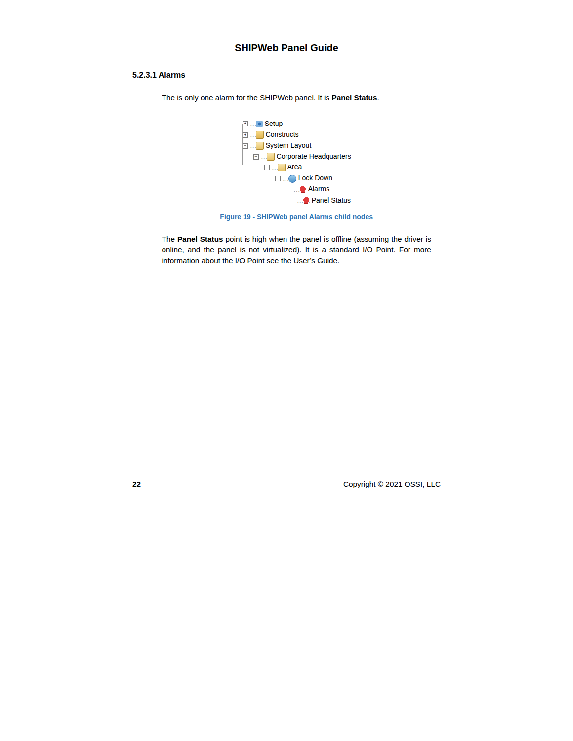SHIPWeb Panel Guide
5.2.3.1 Alarms
The is only one alarm for the SHIPWeb panel. It is Panel Status.
+… Setup
+… Constructs
–… System Layout
–… Corporate Headquarters
–… Area
–… Lock Down
–… Alarms
…… Panel Status
Figure 19 - SHIPWeb panel Alarms child nodes
The Panel Status point is high when the panel is offline (assuming the driver is online, and the panel is not virtualized). It is a standard I/O Point. For more information about the I/O Point see the User’s Guide.
22
Copyright © 2021 OSSI, LLC